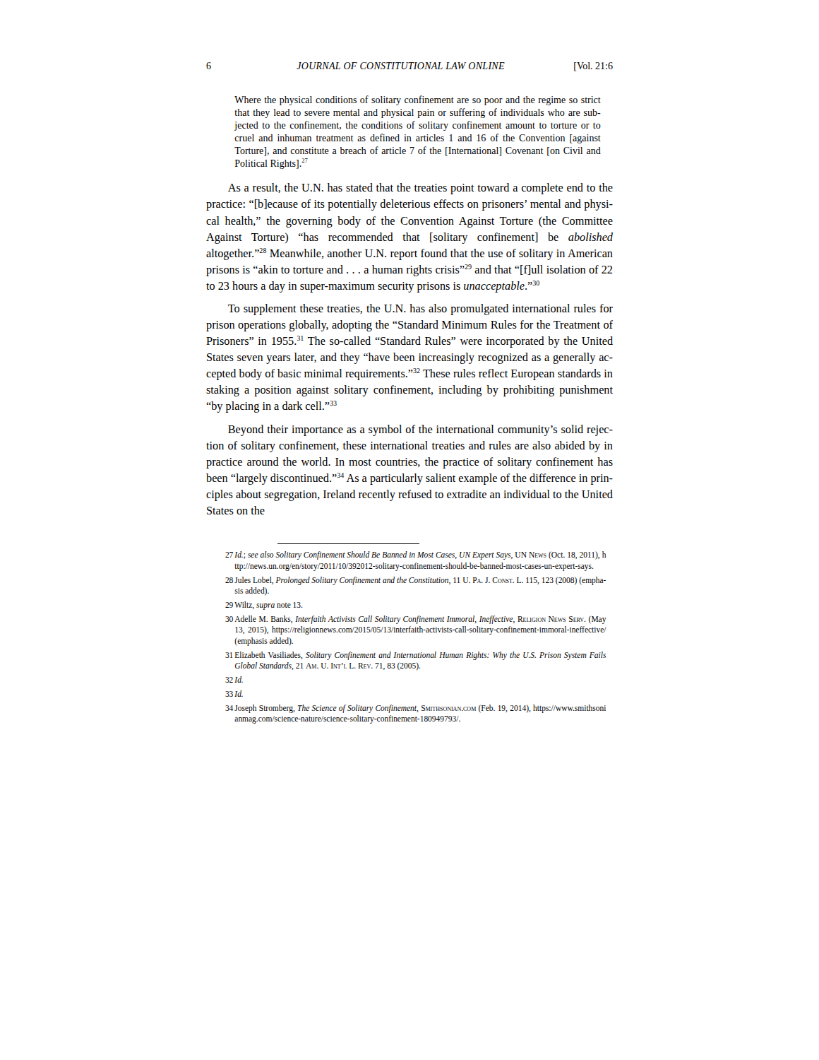6 JOURNAL OF CONSTITUTIONAL LAW ONLINE [Vol. 21:6
Where the physical conditions of solitary confinement are so poor and the regime so strict that they lead to severe mental and physical pain or suffering of individuals who are subjected to the confinement, the conditions of solitary confinement amount to torture or to cruel and inhuman treatment as defined in articles 1 and 16 of the Convention [against Torture], and constitute a breach of article 7 of the [International] Covenant [on Civil and Political Rights].27
As a result, the U.N. has stated that the treaties point toward a complete end to the practice: “[b]ecause of its potentially deleterious effects on prisoners’ mental and physical health,” the governing body of the Convention Against Torture (the Committee Against Torture) “has recommended that [solitary confinement] be abolished altogether.”28 Meanwhile, another U.N. report found that the use of solitary in American prisons is “akin to torture and . . . a human rights crisis”29 and that “[f]ull isolation of 22 to 23 hours a day in super-maximum security prisons is unacceptable.”30
To supplement these treaties, the U.N. has also promulgated international rules for prison operations globally, adopting the “Standard Minimum Rules for the Treatment of Prisoners” in 1955.31 The so-called “Standard Rules” were incorporated by the United States seven years later, and they “have been increasingly recognized as a generally accepted body of basic minimal requirements.”32 These rules reflect European standards in staking a position against solitary confinement, including by prohibiting punishment “by placing in a dark cell.”33
Beyond their importance as a symbol of the international community’s solid rejection of solitary confinement, these international treaties and rules are also abided by in practice around the world. In most countries, the practice of solitary confinement has been “largely discontinued.”34 As a particularly salient example of the difference in principles about segregation, Ireland recently refused to extradite an individual to the United States on the
27 Id.; see also Solitary Confinement Should Be Banned in Most Cases, UN Expert Says, UN News (Oct. 18, 2011), http://news.un.org/en/story/2011/10/392012-solitary-confinement-should-be-banned-most-cases-un-expert-says.
28 Jules Lobel, Prolonged Solitary Confinement and the Constitution, 11 U. Pa. J. Const. L. 115, 123 (2008) (emphasis added).
29 Wiltz, supra note 13.
30 Adelle M. Banks, Interfaith Activists Call Solitary Confinement Immoral, Ineffective, Religion News Serv. (May 13, 2015), https://religionnews.com/2015/05/13/interfaith-activists-call-solitary-confinement-immoral-ineffective/ (emphasis added).
31 Elizabeth Vasiliades, Solitary Confinement and International Human Rights: Why the U.S. Prison System Fails Global Standards, 21 Am. U. Int’l L. Rev. 71, 83 (2005).
32 Id.
33 Id.
34 Joseph Stromberg, The Science of Solitary Confinement, Smithsonian.com (Feb. 19, 2014), https://www.smithsonianmag.com/science-nature/science-solitary-confinement-180949793/.